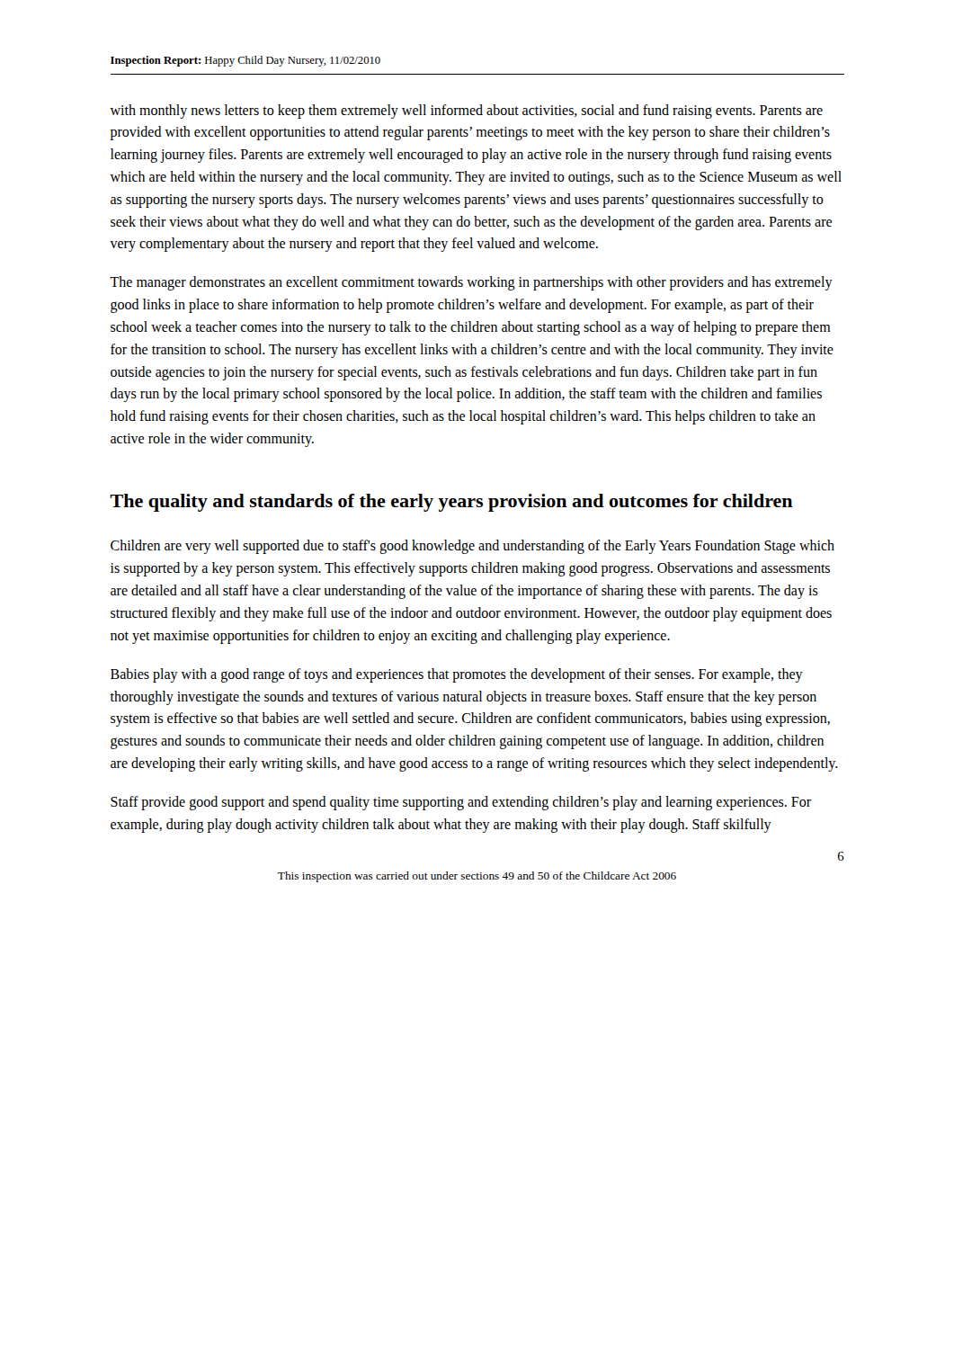Inspection Report: Happy Child Day Nursery, 11/02/2010
with monthly news letters to keep them extremely well informed about activities, social and fund raising events. Parents are provided with excellent opportunities to attend regular parents’ meetings to meet with the key person to share their children’s learning journey files. Parents are extremely well encouraged to play an active role in the nursery through fund raising events which are held within the nursery and the local community. They are invited to outings, such as to the Science Museum as well as supporting the nursery sports days. The nursery welcomes parents’ views and uses parents’ questionnaires successfully to seek their views about what they do well and what they can do better, such as the development of the garden area. Parents are very complementary about the nursery and report that they feel valued and welcome.
The manager demonstrates an excellent commitment towards working in partnerships with other providers and has extremely good links in place to share information to help promote children’s welfare and development. For example, as part of their school week a teacher comes into the nursery to talk to the children about starting school as a way of helping to prepare them for the transition to school. The nursery has excellent links with a children’s centre and with the local community. They invite outside agencies to join the nursery for special events, such as festivals celebrations and fun days. Children take part in fun days run by the local primary school sponsored by the local police. In addition, the staff team with the children and families hold fund raising events for their chosen charities, such as the local hospital children’s ward. This helps children to take an active role in the wider community.
The quality and standards of the early years provision and outcomes for children
Children are very well supported due to staff's good knowledge and understanding of the Early Years Foundation Stage which is supported by a key person system. This effectively supports children making good progress. Observations and assessments are detailed and all staff have a clear understanding of the value of the importance of sharing these with parents. The day is structured flexibly and they make full use of the indoor and outdoor environment. However, the outdoor play equipment does not yet maximise opportunities for children to enjoy an exciting and challenging play experience.
Babies play with a good range of toys and experiences that promotes the development of their senses. For example, they thoroughly investigate the sounds and textures of various natural objects in treasure boxes. Staff ensure that the key person system is effective so that babies are well settled and secure. Children are confident communicators, babies using expression, gestures and sounds to communicate their needs and older children gaining competent use of language. In addition, children are developing their early writing skills, and have good access to a range of writing resources which they select independently.
Staff provide good support and spend quality time supporting and extending children’s play and learning experiences. For example, during play dough activity children talk about what they are making with their play dough. Staff skilfully
6 This inspection was carried out under sections 49 and 50 of the Childcare Act 2006